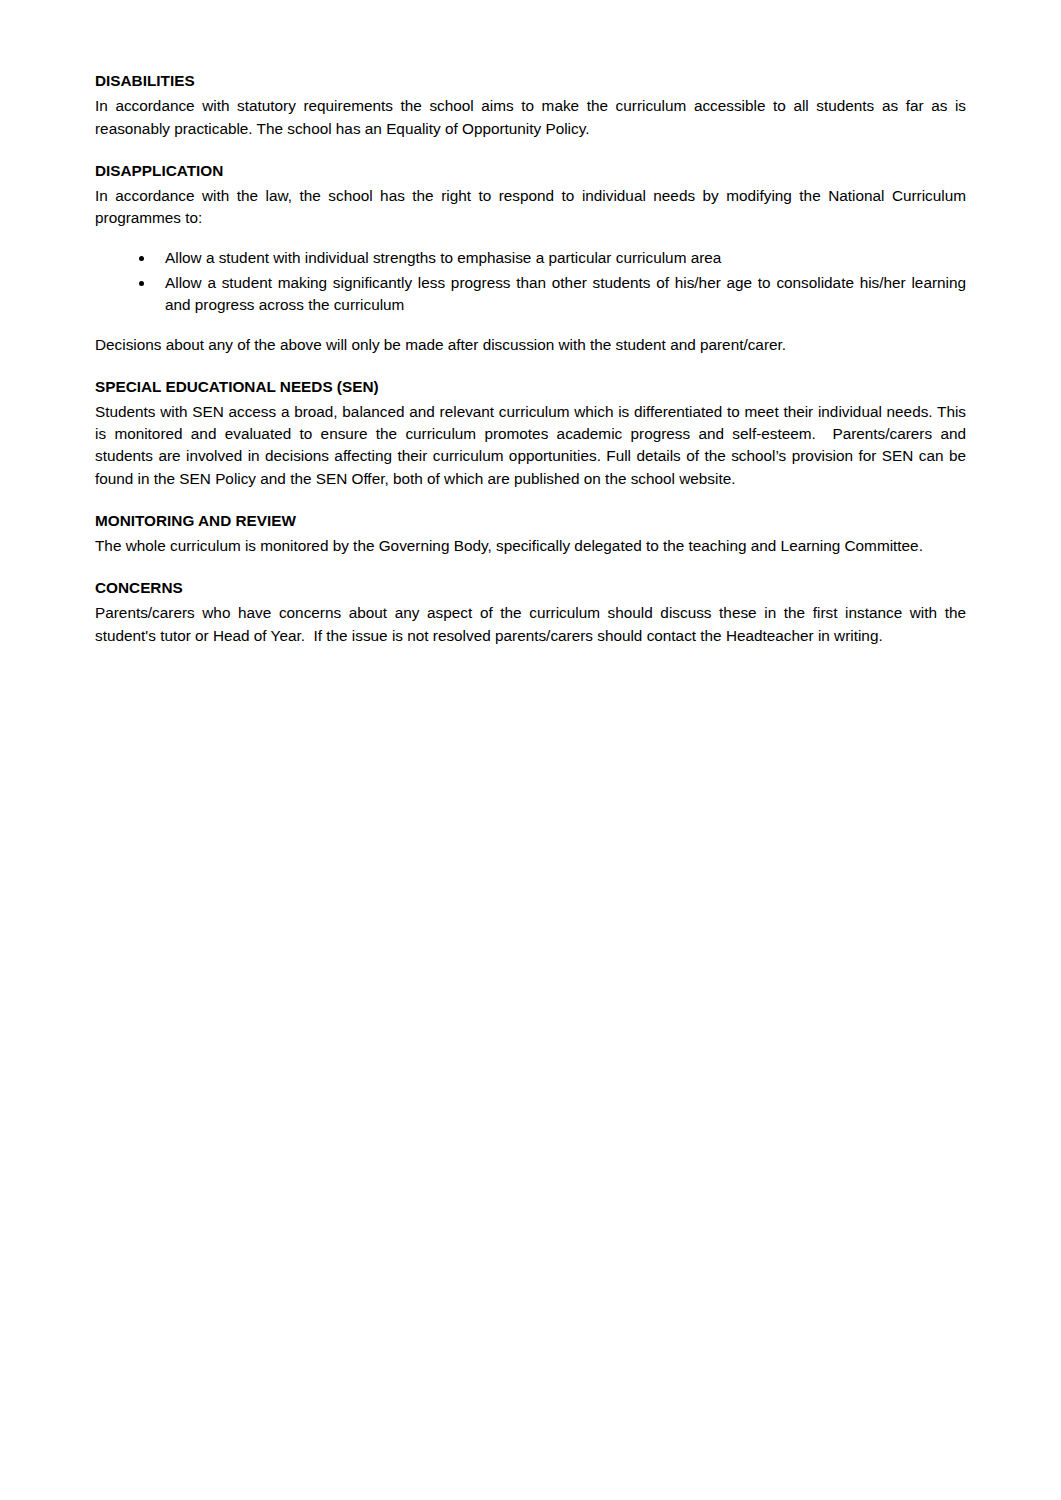Disabilities
In accordance with statutory requirements the school aims to make the curriculum accessible to all students as far as is reasonably practicable. The school has an Equality of Opportunity Policy.
Disapplication
In accordance with the law, the school has the right to respond to individual needs by modifying the National Curriculum programmes to:
Allow a student with individual strengths to emphasise a particular curriculum area
Allow a student making significantly less progress than other students of his/her age to consolidate his/her learning and progress across the curriculum
Decisions about any of the above will only be made after discussion with the student and parent/carer.
Special Educational Needs (SEN)
Students with SEN access a broad, balanced and relevant curriculum which is differentiated to meet their individual needs. This is monitored and evaluated to ensure the curriculum promotes academic progress and self-esteem. Parents/carers and students are involved in decisions affecting their curriculum opportunities. Full details of the school’s provision for SEN can be found in the SEN Policy and the SEN Offer, both of which are published on the school website.
Monitoring and Review
The whole curriculum is monitored by the Governing Body, specifically delegated to the teaching and Learning Committee.
Concerns
Parents/carers who have concerns about any aspect of the curriculum should discuss these in the first instance with the student's tutor or Head of Year. If the issue is not resolved parents/carers should contact the Headteacher in writing.